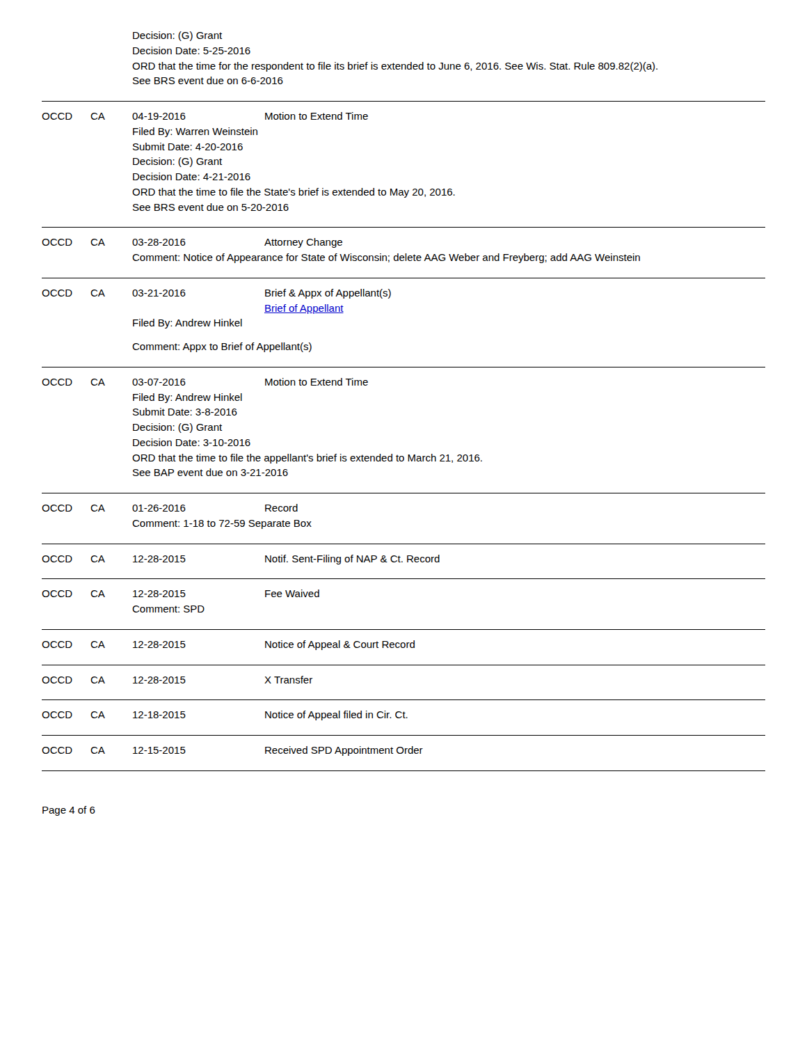Decision: (G) Grant
Decision Date: 5-25-2016
ORD that the time for the respondent to file its brief is extended to June 6, 2016. See Wis. Stat. Rule 809.82(2)(a).
See BRS event due on 6-6-2016
OCCD
CA
04-19-2016
Motion to Extend Time
Filed By: Warren Weinstein
Submit Date: 4-20-2016
Decision: (G) Grant
Decision Date: 4-21-2016
ORD that the time to file the State's brief is extended to May 20, 2016.
See BRS event due on 5-20-2016
OCCD
CA
03-28-2016
Attorney Change
Comment: Notice of Appearance for State of Wisconsin; delete AAG Weber and Freyberg; add AAG Weinstein
OCCD
CA
03-21-2016
Brief & Appx of Appellant(s)
Brief of Appellant
Filed By: Andrew Hinkel
Comment: Appx to Brief of Appellant(s)
OCCD
CA
03-07-2016
Motion to Extend Time
Filed By: Andrew Hinkel
Submit Date: 3-8-2016
Decision: (G) Grant
Decision Date: 3-10-2016
ORD that the time to file the appellant's brief is extended to March 21, 2016.
See BAP event due on 3-21-2016
OCCD
CA
01-26-2016
Record
Comment: 1-18 to 72-59 Separate Box
OCCD
CA
12-28-2015
Notif. Sent-Filing of NAP & Ct. Record
OCCD
CA
12-28-2015
Fee Waived
Comment: SPD
OCCD
CA
12-28-2015
Notice of Appeal & Court Record
OCCD
CA
12-28-2015
X Transfer
OCCD
CA
12-18-2015
Notice of Appeal filed in Cir. Ct.
OCCD
CA
12-15-2015
Received SPD Appointment Order
Page 4 of 6